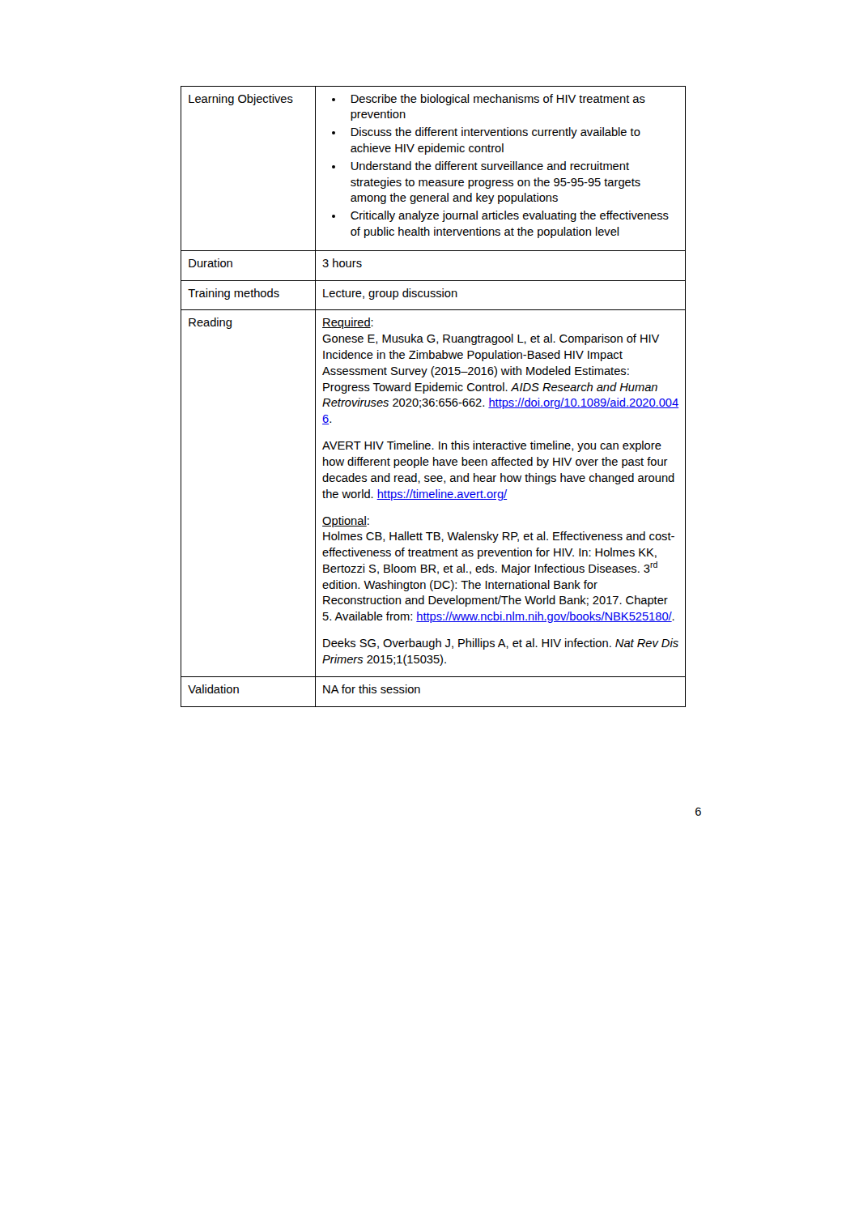| Learning Objectives | Describe the biological mechanisms of HIV treatment as prevention Discuss the different interventions currently available to achieve HIV epidemic control Understand the different surveillance and recruitment strategies to measure progress on the 95-95-95 targets among the general and key populations Critically analyze journal articles evaluating the effectiveness of public health interventions at the population level |
| Duration | 3 hours |
| Training methods | Lecture, group discussion |
| Reading | Required : Gonese E, Musuka G, Ruangtragool L, et al. Comparison of HIV Incidence in the Zimbabwe Population-Based HIV Impact Assessment Survey (2015–2016) with Modeled Estimates: Progress Toward Epidemic Control. AIDS Research and Human Retroviruses 2020;36:656-662. https://doi.org/10.1089/aid.2020.0046 . AVERT HIV Timeline. In this interactive timeline, you can explore how different people have been affected by HIV over the past four decades and read, see, and hear how things have changed around the world. https://timeline.avert.org/ Optional : Holmes CB, Hallett TB, Walensky RP, et al. Effectiveness and cost-effectiveness of treatment as prevention for HIV. In: Holmes KK, Bertozzi S, Bloom BR, et al., eds. Major Infectious Diseases. 3 rd edition. Washington (DC): The International Bank for Reconstruction and Development/The World Bank; 2017. Chapter 5. Available from: https://www.ncbi.nlm.nih.gov/books/NBK525180/ . Deeks SG, Overbaugh J, Phillips A, et al. HIV infection. Nat Rev Dis Primers 2015;1(15035). |
| Validation | NA for this session |
6